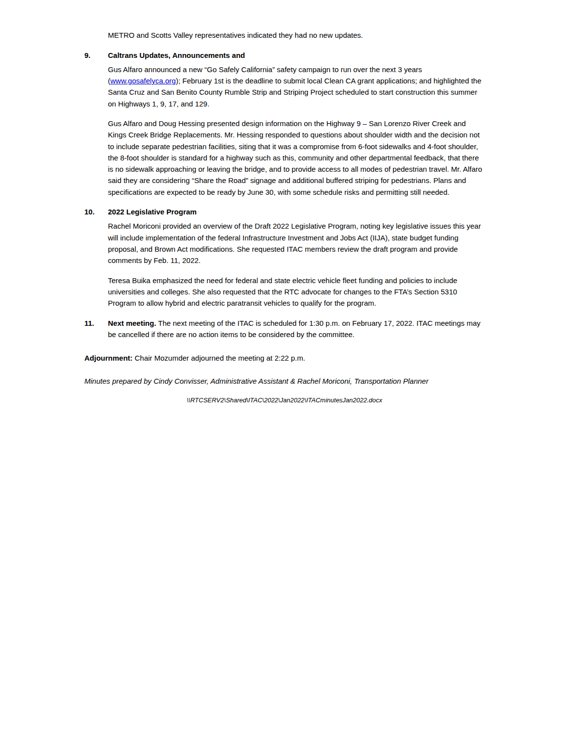METRO and Scotts Valley representatives indicated they had no new updates.
9.
Caltrans Updates, Announcements and
Gus Alfaro announced a new “Go Safely California” safety campaign to run over the next 3 years (www.gosafelyca.org); February 1st is the deadline to submit local Clean CA grant applications; and highlighted the Santa Cruz and San Benito County Rumble Strip and Striping Project scheduled to start construction this summer on Highways 1, 9, 17, and 129.
Gus Alfaro and Doug Hessing presented design information on the Highway 9 – San Lorenzo River Creek and Kings Creek Bridge Replacements. Mr. Hessing responded to questions about shoulder width and the decision not to include separate pedestrian facilities, siting that it was a compromise from 6-foot sidewalks and 4-foot shoulder, the 8-foot shoulder is standard for a highway such as this, community and other departmental feedback, that there is no sidewalk approaching or leaving the bridge, and to provide access to all modes of pedestrian travel. Mr. Alfaro said they are considering “Share the Road” signage and additional buffered striping for pedestrians. Plans and specifications are expected to be ready by June 30, with some schedule risks and permitting still needed.
10.
2022 Legislative Program
Rachel Moriconi provided an overview of the Draft 2022 Legislative Program, noting key legislative issues this year will include implementation of the federal Infrastructure Investment and Jobs Act (IIJA), state budget funding proposal, and Brown Act modifications. She requested ITAC members review the draft program and provide comments by Feb. 11, 2022.
Teresa Buika emphasized the need for federal and state electric vehicle fleet funding and policies to include universities and colleges. She also requested that the RTC advocate for changes to the FTA’s Section 5310 Program to allow hybrid and electric paratransit vehicles to qualify for the program.
11.
Next meeting. The next meeting of the ITAC is scheduled for 1:30 p.m. on February 17, 2022. ITAC meetings may be cancelled if there are no action items to be considered by the committee.
Adjournment: Chair Mozumder adjourned the meeting at 2:22 p.m.
Minutes prepared by Cindy Convisser, Administrative Assistant & Rachel Moriconi, Transportation Planner
\\RTCSERV2\Shared\ITAC\2022\Jan2022\ITACminutesJan2022.docx